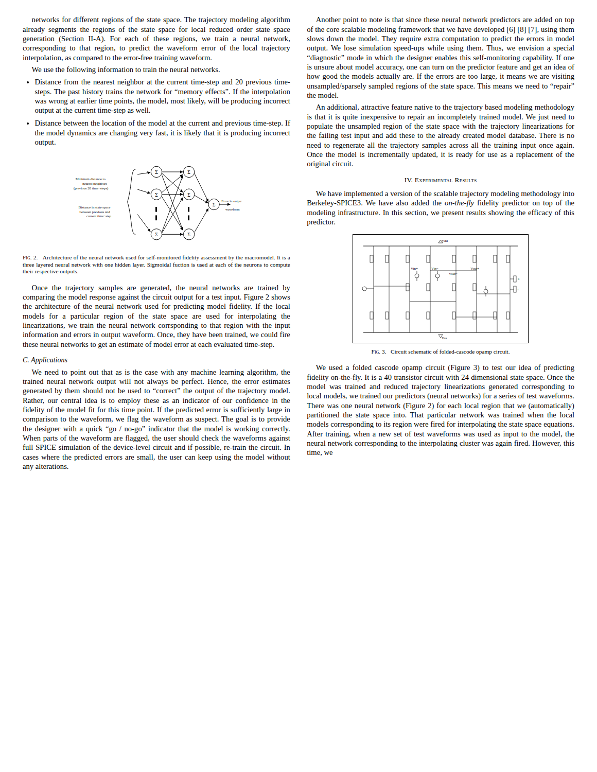networks for different regions of the state space. The trajectory modeling algorithm already segments the regions of the state space for local reduced order state space generation (Section II-A). For each of these regions, we train a neural network, corresponding to that region, to predict the waveform error of the local trajectory interpolation, as compared to the error-free training waveform.
We use the following information to train the neural networks.
Distance from the nearest neighbor at the current time-step and 20 previous time-steps. The past history trains the network for “memory effects”. If the interpolation was wrong at earlier time points, the model, most likely, will be producing incorrect output at the current time-step as well.
Distance between the location of the model at the current and previous time-step. If the model dynamics are changing very fast, it is likely that it is producing incorrect output.
Minimum distance to nearest neighbors (previous 20 time−steps) Distance in state space between previous and current time−step Σ Σ Σ Σ Σ Σ Σ Error in output waveform
Fig. 2. Architecture of the neural network used for self-monitored fidelity assessment by the macromodel. It is a three layered neural network with one hidden layer. Sigmoidal fuction is used at each of the neurons to compute their respective outputs.
Once the trajectory samples are generated, the neural networks are trained by comparing the model response against the circuit output for a test input. Figure 2 shows the architecture of the neural network used for predicting model fidelity. If the local models for a particular region of the state space are used for interpolating the linearizations, we train the neural network corrsponding to that region with the input information and errors in output waveform. Once, they have been trained, we could fire these neural networks to get an estimate of model error at each evaluated time-step.
C. Applications
We need to point out that as is the case with any machine learning algorithm, the trained neural network output will not always be perfect. Hence, the error estimates generated by them should not be used to “correct” the output of the trajectory model. Rather, our central idea is to employ these as an indicator of our confidence in the fidelity of the model fit for this time point. If the predicted error is sufficiently large in comparison to the waveform, we flag the waveform as suspect. The goal is to provide the designer with a quick “go / no-go” indicator that the model is working correctly. When parts of the waveform are flagged, the user should check the waveforms against full SPICE simulation of the device-level circuit and if possible, re-train the circuit. In cases where the predicted errors are small, the user can keep using the model without any alterations.
Another point to note is that since these neural network predictors are added on top of the core scalable modeling framework that we have developed [6] [8] [7], using them slows down the model. They require extra computation to predict the errors in model output. We lose simulation speed-ups while using them. Thus, we envision a special “diagnostic” mode in which the designer enables this self-monitoring capability. If one is unsure about model accuracy, one can turn on the predictor feature and get an idea of how good the models actually are. If the errors are too large, it means we are visiting unsampled/sparsely sampled regions of the state space. This means we need to “repair” the model.
An additional, attractive feature native to the trajectory based modeling methodology is that it is quite inexpensive to repair an incompletely trained model. We just need to populate the unsampled region of the state space with the trajectory linearizations for the failing test input and add these to the already created model database. There is no need to regenerate all the trajectory samples across all the training input once again. Once the model is incrementally updated, it is ready for use as a replacement of the original circuit.
IV. Experimental Results
We have implemented a version of the scalable trajectory modeling methodology into Berkeley-SPICE3. We have also added the on-the-fly fidelity predictor on top of the modeling infrastructure. In this section, we present results showing the efficacy of this predictor.
Vdd Vss Vin+ Vin− Vout− Vout+ R C
Fig. 3. Circuit schematic of folded-cascode opamp circuit.
We used a folded cascode opamp circuit (Figure 3) to test our idea of predicting fidelity on-the-fly. It is a 40 transistor circuit with 24 dimensional state space. Once the model was trained and reduced trajectory linearizations generated corresponding to local models, we trained our predictors (neural networks) for a series of test waveforms. There was one neural network (Figure 2) for each local region that we (automatically) partitioned the state space into. That particular network was trained when the local models corresponding to its region were fired for interpolating the state space equations. After training, when a new set of test waveforms was used as input to the model, the neural network corresponding to the interpolating cluster was again fired. However, this time, we